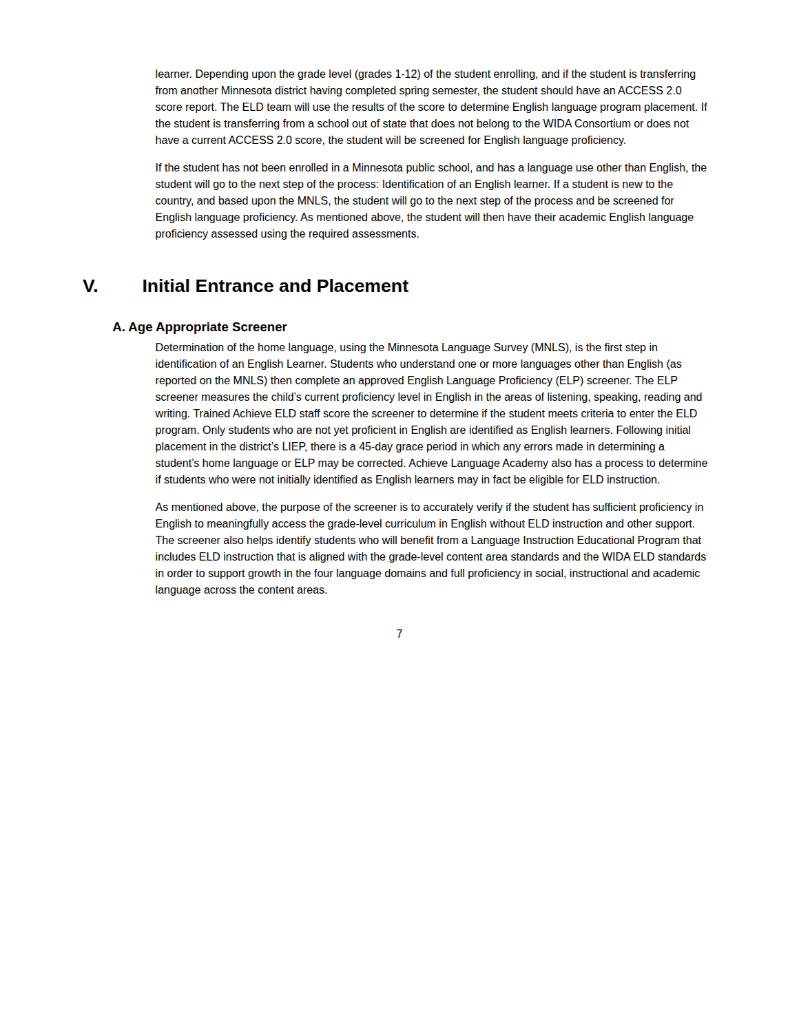learner. Depending upon the grade level (grades 1-12) of the student enrolling, and if the student is transferring from another Minnesota district having completed spring semester, the student should have an ACCESS 2.0 score report. The ELD team will use the results of the score to determine English language program placement. If the student is transferring from a school out of state that does not belong to the WIDA Consortium or does not have a current ACCESS 2.0 score, the student will be screened for English language proficiency.
If the student has not been enrolled in a Minnesota public school, and has a language use other than English, the student will go to the next step of the process: Identification of an English learner. If a student is new to the country, and based upon the MNLS, the student will go to the next step of the process and be screened for English language proficiency. As mentioned above, the student will then have their academic English language proficiency assessed using the required assessments.
V. Initial Entrance and Placement
A. Age Appropriate Screener
Determination of the home language, using the Minnesota Language Survey (MNLS), is the first step in identification of an English Learner. Students who understand one or more languages other than English (as reported on the MNLS) then complete an approved English Language Proficiency (ELP) screener. The ELP screener measures the child’s current proficiency level in English in the areas of listening, speaking, reading and writing. Trained Achieve ELD staff score the screener to determine if the student meets criteria to enter the ELD program. Only students who are not yet proficient in English are identified as English learners. Following initial placement in the district’s LIEP, there is a 45-day grace period in which any errors made in determining a student’s home language or ELP may be corrected. Achieve Language Academy also has a process to determine if students who were not initially identified as English learners may in fact be eligible for ELD instruction.
As mentioned above, the purpose of the screener is to accurately verify if the student has sufficient proficiency in English to meaningfully access the grade-level curriculum in English without ELD instruction and other support. The screener also helps identify students who will benefit from a Language Instruction Educational Program that includes ELD instruction that is aligned with the grade-level content area standards and the WIDA ELD standards in order to support growth in the four language domains and full proficiency in social, instructional and academic language across the content areas.
7